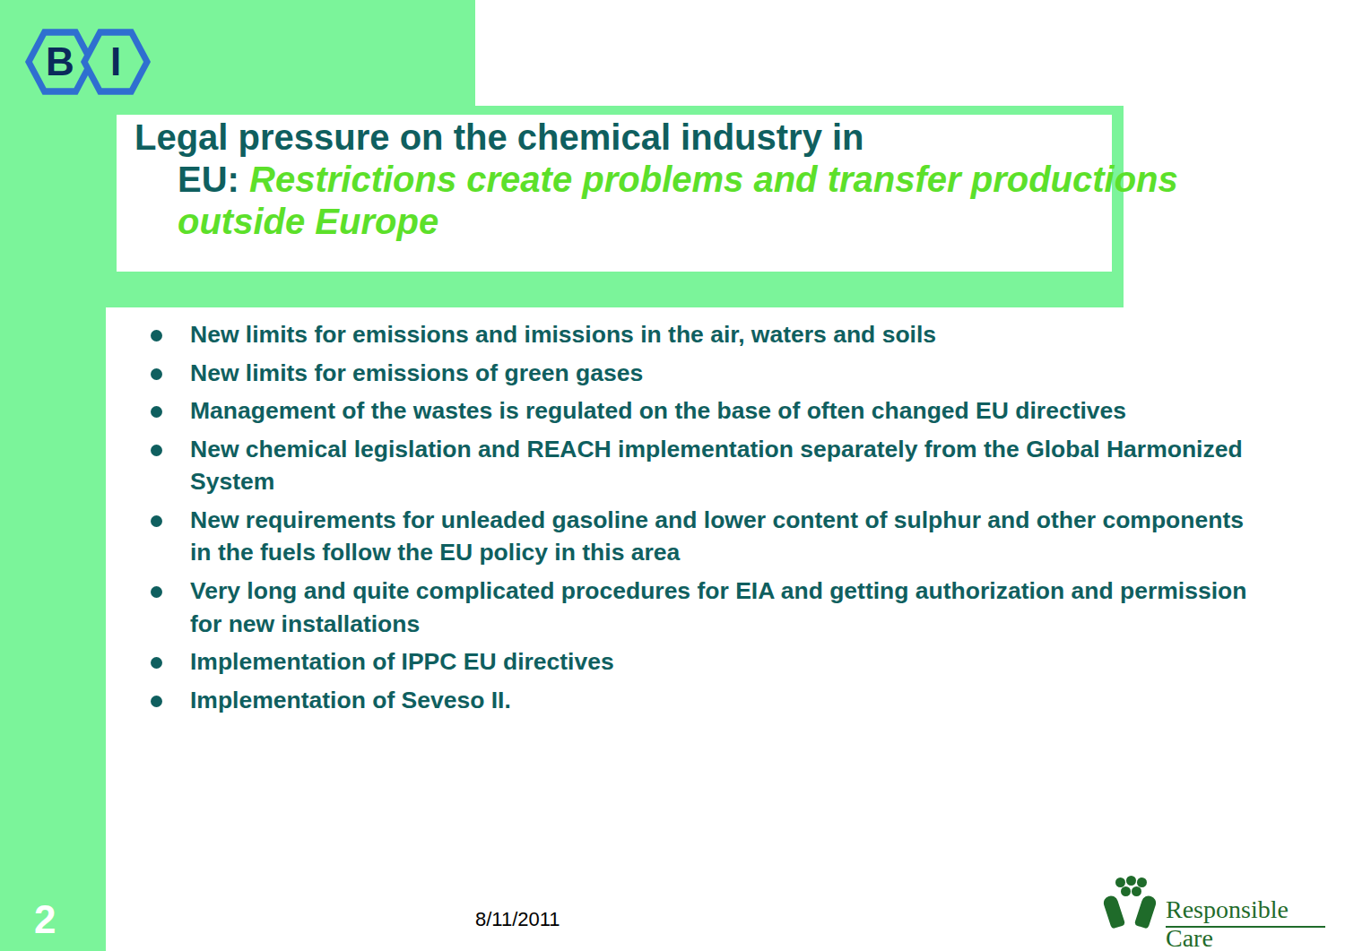B
I
Legal pressure on the chemical industry in EU: Restrictions create problems and transfer productions outside Europe
New limits for emissions and imissions in the air, waters and soils
New limits for emissions of green gases
Management of the wastes is regulated on the base of often changed EU directives
New chemical legislation and REACH implementation separately from the Global Harmonized System
New requirements for unleaded gasoline and lower content of sulphur and other components in the fuels follow the EU policy in this area
Very long and quite complicated procedures for EIA and getting authorization and permission for new installations
Implementation of IPPC EU directives
Implementation of Seveso II.
2
8/11/2011
Responsible Care